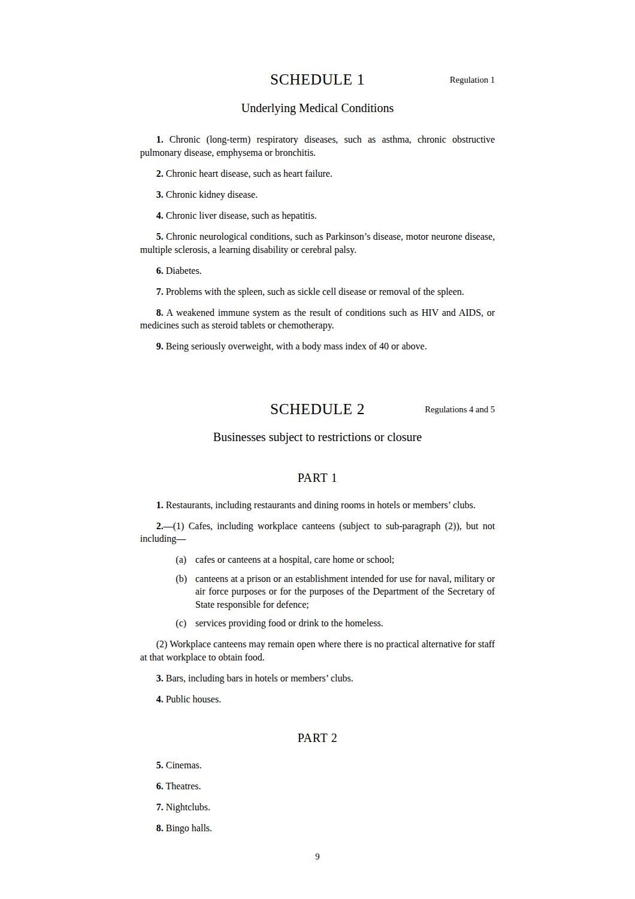SCHEDULE 1
Regulation 1
Underlying Medical Conditions
1. Chronic (long-term) respiratory diseases, such as asthma, chronic obstructive pulmonary disease, emphysema or bronchitis.
2. Chronic heart disease, such as heart failure.
3. Chronic kidney disease.
4. Chronic liver disease, such as hepatitis.
5. Chronic neurological conditions, such as Parkinson’s disease, motor neurone disease, multiple sclerosis, a learning disability or cerebral palsy.
6. Diabetes.
7. Problems with the spleen, such as sickle cell disease or removal of the spleen.
8. A weakened immune system as the result of conditions such as HIV and AIDS, or medicines such as steroid tablets or chemotherapy.
9. Being seriously overweight, with a body mass index of 40 or above.
SCHEDULE 2
Regulations 4 and 5
Businesses subject to restrictions or closure
PART 1
1. Restaurants, including restaurants and dining rooms in hotels or members’ clubs.
2.—(1) Cafes, including workplace canteens (subject to sub-paragraph (2)), but not including—
(a) cafes or canteens at a hospital, care home or school;
(b) canteens at a prison or an establishment intended for use for naval, military or air force purposes or for the purposes of the Department of the Secretary of State responsible for defence;
(c) services providing food or drink to the homeless.
(2) Workplace canteens may remain open where there is no practical alternative for staff at that workplace to obtain food.
3. Bars, including bars in hotels or members’ clubs.
4. Public houses.
PART 2
5. Cinemas.
6. Theatres.
7. Nightclubs.
8. Bingo halls.
9